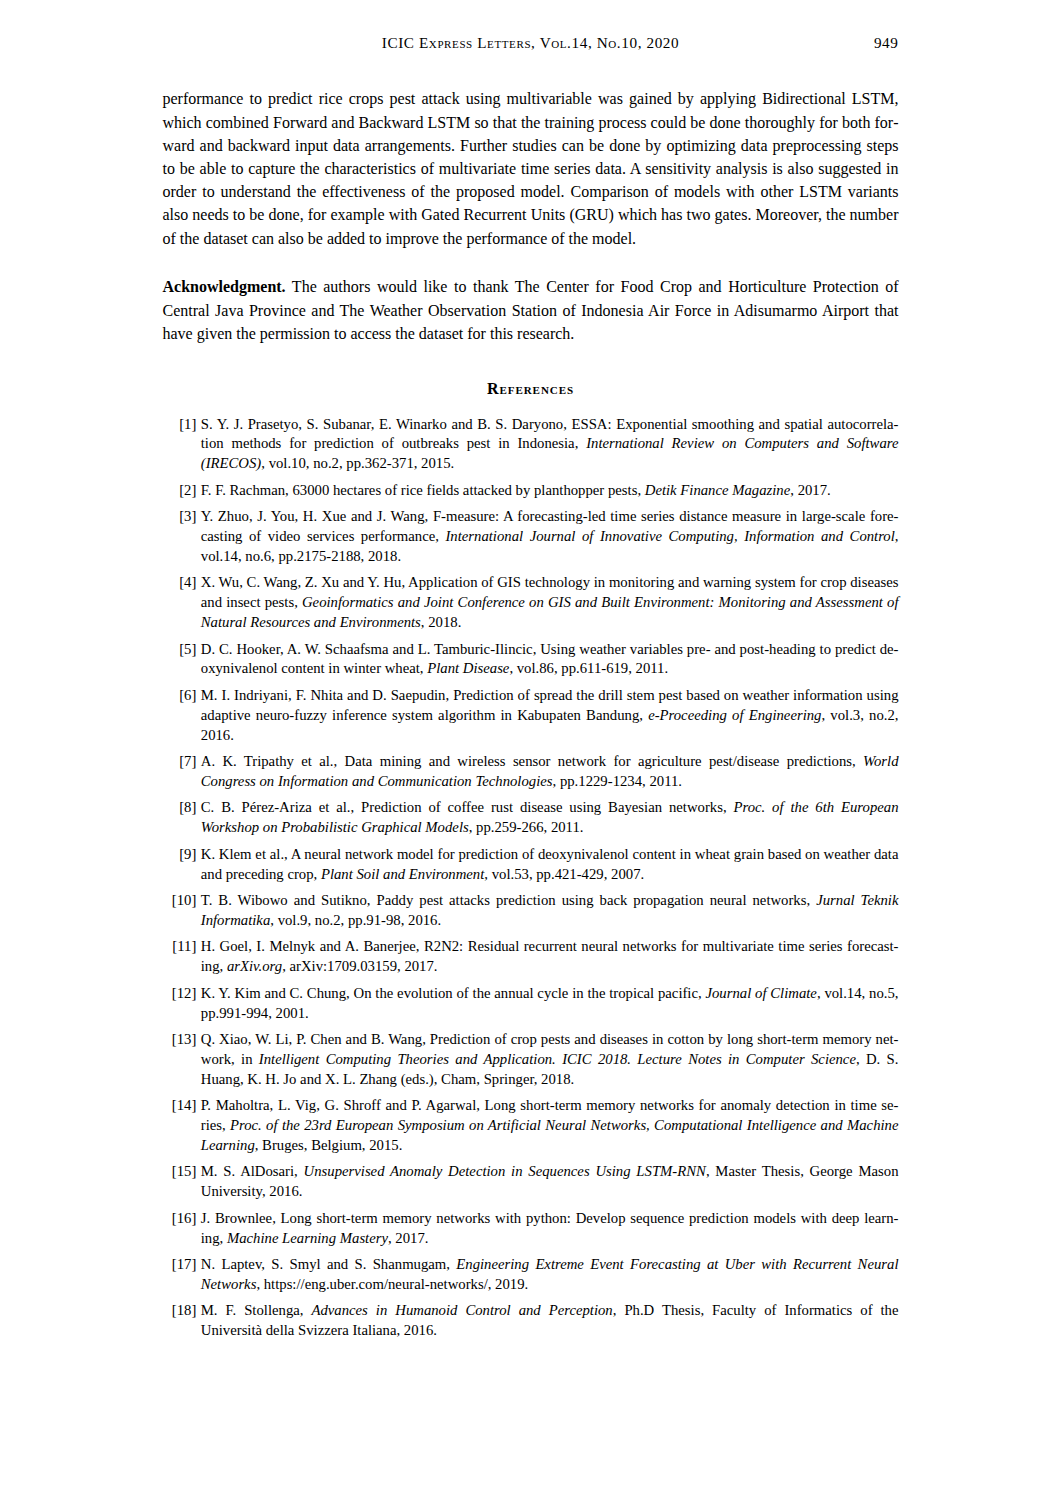ICIC Express Letters, Vol.14, No.10, 2020 949
performance to predict rice crops pest attack using multivariable was gained by applying Bidirectional LSTM, which combined Forward and Backward LSTM so that the training process could be done thoroughly for both forward and backward input data arrangements. Further studies can be done by optimizing data preprocessing steps to be able to capture the characteristics of multivariate time series data. A sensitivity analysis is also suggested in order to understand the effectiveness of the proposed model. Comparison of models with other LSTM variants also needs to be done, for example with Gated Recurrent Units (GRU) which has two gates. Moreover, the number of the dataset can also be added to improve the performance of the model.
Acknowledgment. The authors would like to thank The Center for Food Crop and Horticulture Protection of Central Java Province and The Weather Observation Station of Indonesia Air Force in Adisumarmo Airport that have given the permission to access the dataset for this research.
References
S. Y. J. Prasetyo, S. Subanar, E. Winarko and B. S. Daryono, ESSA: Exponential smoothing and spatial autocorrelation methods for prediction of outbreaks pest in Indonesia, International Review on Computers and Software (IRECOS), vol.10, no.2, pp.362-371, 2015.
F. F. Rachman, 63000 hectares of rice fields attacked by planthopper pests, Detik Finance Magazine, 2017.
Y. Zhuo, J. You, H. Xue and J. Wang, F-measure: A forecasting-led time series distance measure in large-scale forecasting of video services performance, International Journal of Innovative Computing, Information and Control, vol.14, no.6, pp.2175-2188, 2018.
X. Wu, C. Wang, Z. Xu and Y. Hu, Application of GIS technology in monitoring and warning system for crop diseases and insect pests, Geoinformatics and Joint Conference on GIS and Built Environment: Monitoring and Assessment of Natural Resources and Environments, 2018.
D. C. Hooker, A. W. Schaafsma and L. Tamburic-Ilincic, Using weather variables pre- and post-heading to predict deoxynivalenol content in winter wheat, Plant Disease, vol.86, pp.611-619, 2011.
M. I. Indriyani, F. Nhita and D. Saepudin, Prediction of spread the drill stem pest based on weather information using adaptive neuro-fuzzy inference system algorithm in Kabupaten Bandung, e-Proceeding of Engineering, vol.3, no.2, 2016.
A. K. Tripathy et al., Data mining and wireless sensor network for agriculture pest/disease predictions, World Congress on Information and Communication Technologies, pp.1229-1234, 2011.
C. B. Pérez-Ariza et al., Prediction of coffee rust disease using Bayesian networks, Proc. of the 6th European Workshop on Probabilistic Graphical Models, pp.259-266, 2011.
K. Klem et al., A neural network model for prediction of deoxynivalenol content in wheat grain based on weather data and preceding crop, Plant Soil and Environment, vol.53, pp.421-429, 2007.
T. B. Wibowo and Sutikno, Paddy pest attacks prediction using back propagation neural networks, Jurnal Teknik Informatika, vol.9, no.2, pp.91-98, 2016.
H. Goel, I. Melnyk and A. Banerjee, R2N2: Residual recurrent neural networks for multivariate time series forecasting, arXiv.org, arXiv:1709.03159, 2017.
K. Y. Kim and C. Chung, On the evolution of the annual cycle in the tropical pacific, Journal of Climate, vol.14, no.5, pp.991-994, 2001.
Q. Xiao, W. Li, P. Chen and B. Wang, Prediction of crop pests and diseases in cotton by long short-term memory network, in Intelligent Computing Theories and Application. ICIC 2018. Lecture Notes in Computer Science, D. S. Huang, K. H. Jo and X. L. Zhang (eds.), Cham, Springer, 2018.
P. Maholtra, L. Vig, G. Shroff and P. Agarwal, Long short-term memory networks for anomaly detection in time series, Proc. of the 23rd European Symposium on Artificial Neural Networks, Computational Intelligence and Machine Learning, Bruges, Belgium, 2015.
M. S. AlDosari, Unsupervised Anomaly Detection in Sequences Using LSTM-RNN, Master Thesis, George Mason University, 2016.
J. Brownlee, Long short-term memory networks with python: Develop sequence prediction models with deep learning, Machine Learning Mastery, 2017.
N. Laptev, S. Smyl and S. Shanmugam, Engineering Extreme Event Forecasting at Uber with Recurrent Neural Networks, https://eng.uber.com/neural-networks/, 2019.
M. F. Stollenga, Advances in Humanoid Control and Perception, Ph.D Thesis, Faculty of Informatics of the Università della Svizzera Italiana, 2016.